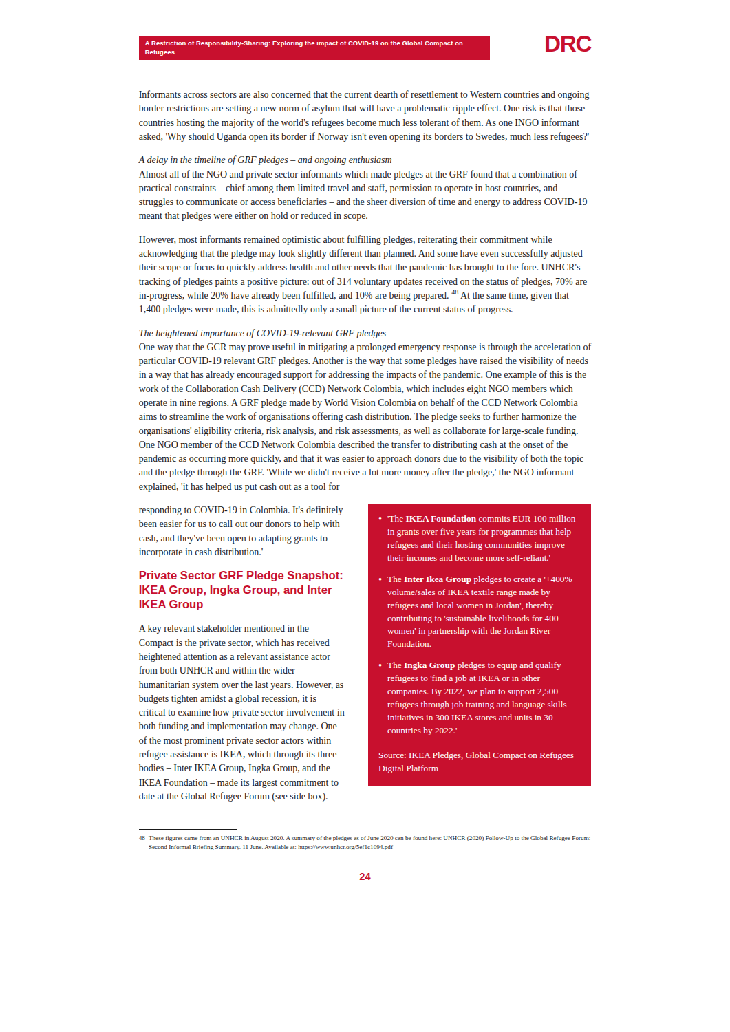A Restriction of Responsibility-Sharing: Exploring the impact of COVID-19 on the Global Compact on Refugees
DRC
Informants across sectors are also concerned that the current dearth of resettlement to Western countries and ongoing border restrictions are setting a new norm of asylum that will have a problematic ripple effect. One risk is that those countries hosting the majority of the world's refugees become much less tolerant of them. As one INGO informant asked, 'Why should Uganda open its border if Norway isn't even opening its borders to Swedes, much less refugees?'
A delay in the timeline of GRF pledges – and ongoing enthusiasm
Almost all of the NGO and private sector informants which made pledges at the GRF found that a combination of practical constraints – chief among them limited travel and staff, permission to operate in host countries, and struggles to communicate or access beneficiaries – and the sheer diversion of time and energy to address COVID-19 meant that pledges were either on hold or reduced in scope.
However, most informants remained optimistic about fulfilling pledges, reiterating their commitment while acknowledging that the pledge may look slightly different than planned. And some have even successfully adjusted their scope or focus to quickly address health and other needs that the pandemic has brought to the fore. UNHCR's tracking of pledges paints a positive picture: out of 314 voluntary updates received on the status of pledges, 70% are in-progress, while 20% have already been fulfilled, and 10% are being prepared. 48 At the same time, given that 1,400 pledges were made, this is admittedly only a small picture of the current status of progress.
The heightened importance of COVID-19-relevant GRF pledges
One way that the GCR may prove useful in mitigating a prolonged emergency response is through the acceleration of particular COVID-19 relevant GRF pledges. Another is the way that some pledges have raised the visibility of needs in a way that has already encouraged support for addressing the impacts of the pandemic. One example of this is the work of the Collaboration Cash Delivery (CCD) Network Colombia, which includes eight NGO members which operate in nine regions. A GRF pledge made by World Vision Colombia on behalf of the CCD Network Colombia aims to streamline the work of organisations offering cash distribution. The pledge seeks to further harmonize the organisations' eligibility criteria, risk analysis, and risk assessments, as well as collaborate for large-scale funding. One NGO member of the CCD Network Colombia described the transfer to distributing cash at the onset of the pandemic as occurring more quickly, and that it was easier to approach donors due to the visibility of both the topic and the pledge through the GRF. 'While we didn't receive a lot more money after the pledge,' the NGO informant explained, 'it has helped us put cash out as a tool for
responding to COVID-19 in Colombia. It's definitely been easier for us to call out our donors to help with cash, and they've been open to adapting grants to incorporate in cash distribution.'
Private Sector GRF Pledge Snapshot: IKEA Group, Ingka Group, and Inter IKEA Group
A key relevant stakeholder mentioned in the Compact is the private sector, which has received heightened attention as a relevant assistance actor from both UNHCR and within the wider humanitarian system over the last years. However, as budgets tighten amidst a global recession, it is critical to examine how private sector involvement in both funding and implementation may change. One of the most prominent private sector actors within refugee assistance is IKEA, which through its three bodies – Inter IKEA Group, Ingka Group, and the IKEA Foundation – made its largest commitment to date at the Global Refugee Forum (see side box).
'The IKEA Foundation commits EUR 100 million in grants over five years for programmes that help refugees and their hosting communities improve their incomes and become more self-reliant.'
The Inter Ikea Group pledges to create a '+400% volume/sales of IKEA textile range made by refugees and local women in Jordan', thereby contributing to 'sustainable livelihoods for 400 women' in partnership with the Jordan River Foundation.
The Ingka Group pledges to equip and qualify refugees to 'find a job at IKEA or in other companies. By 2022, we plan to support 2,500 refugees through job training and language skills initiatives in 300 IKEA stores and units in 30 countries by 2022.'
Source: IKEA Pledges, Global Compact on Refugees Digital Platform
48 These figures came from an UNHCR in August 2020. A summary of the pledges as of June 2020 can be found here: UNHCR (2020) Follow-Up to the Global Refugee Forum: Second Informal Briefing Summary. 11 June. Available at: https://www.unhcr.org/5ef1c1094.pdf
24